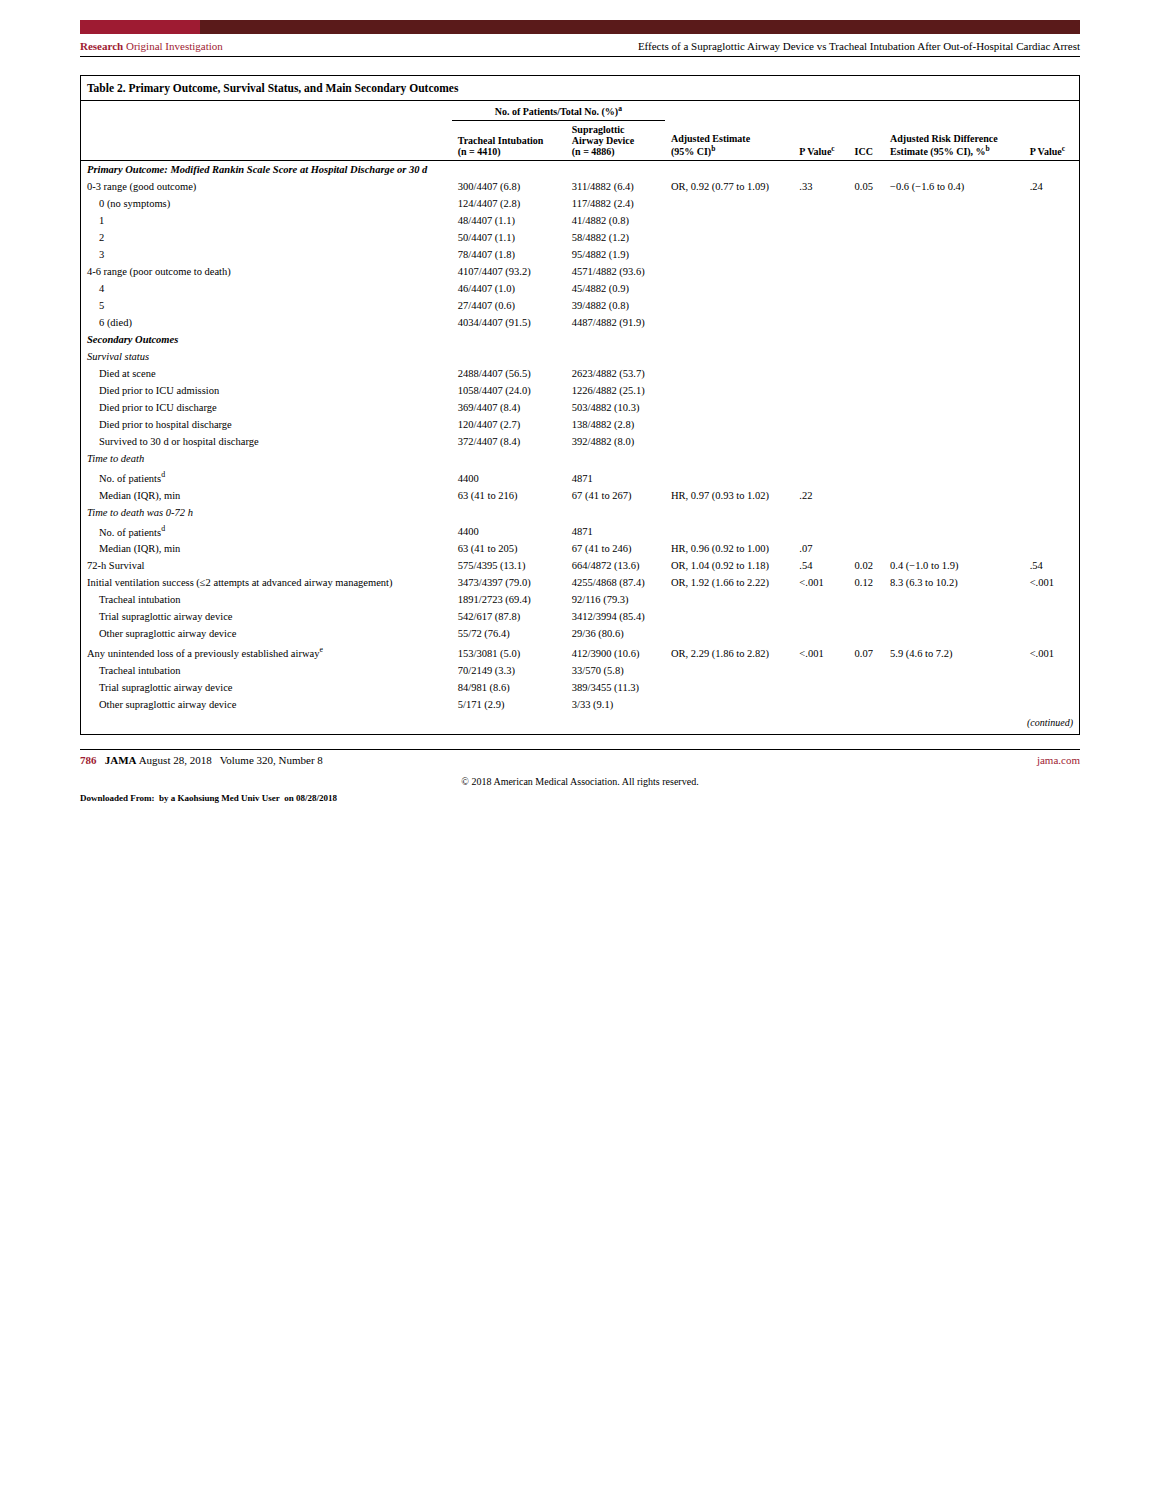Research Original Investigation
Effects of a Supraglottic Airway Device vs Tracheal Intubation After Out-of-Hospital Cardiac Arrest
Table 2. Primary Outcome, Survival Status, and Main Secondary Outcomes
| | No. of Patients/Total No. (%) a | | | | | |
| --- | --- | --- | --- | --- | --- | --- |
| | Tracheal Intubation (n = 4410) | Supraglottic Airway Device (n = 4886) | Adjusted Estimate (95% CI) b | P Value c | ICC | Adjusted Risk Difference Estimate (95% CI), % b | P Value c |
| Primary Outcome: Modified Rankin Scale Score at Hospital Discharge or 30 d |
| 0-3 range (good outcome) | 300/4407 (6.8) | 311/4882 (6.4) | OR, 0.92 (0.77 to 1.09) | .33 | 0.05 | −0.6 (−1.6 to 0.4) | .24 |
| 0 (no symptoms) | 124/4407 (2.8) | 117/4882 (2.4) | | | | | |
| 1 | 48/4407 (1.1) | 41/4882 (0.8) | | | | | |
| 2 | 50/4407 (1.1) | 58/4882 (1.2) | | | | | |
| 3 | 78/4407 (1.8) | 95/4882 (1.9) | | | | | |
| 4-6 range (poor outcome to death) | 4107/4407 (93.2) | 4571/4882 (93.6) | | | | | |
| 4 | 46/4407 (1.0) | 45/4882 (0.9) | | | | | |
| 5 | 27/4407 (0.6) | 39/4882 (0.8) | | | | | |
| 6 (died) | 4034/4407 (91.5) | 4487/4882 (91.9) | | | | | |
| Secondary Outcomes |
| Survival status |
| Died at scene | 2488/4407 (56.5) | 2623/4882 (53.7) | | | | | |
| Died prior to ICU admission | 1058/4407 (24.0) | 1226/4882 (25.1) | | | | | |
| Died prior to ICU discharge | 369/4407 (8.4) | 503/4882 (10.3) | | | | | |
| Died prior to hospital discharge | 120/4407 (2.7) | 138/4882 (2.8) | | | | | |
| Survived to 30 d or hospital discharge | 372/4407 (8.4) | 392/4882 (8.0) | | | | | |
| Time to death |
| No. of patients d | 4400 | 4871 | | | | | |
| Median (IQR), min | 63 (41 to 216) | 67 (41 to 267) | HR, 0.97 (0.93 to 1.02) | .22 | | | |
| Time to death was 0-72 h |
| No. of patients d | 4400 | 4871 | | | | | |
| Median (IQR), min | 63 (41 to 205) | 67 (41 to 246) | HR, 0.96 (0.92 to 1.00) | .07 | | | |
| 72-h Survival | 575/4395 (13.1) | 664/4872 (13.6) | OR, 1.04 (0.92 to 1.18) | .54 | 0.02 | 0.4 (−1.0 to 1.9) | .54 |
| Initial ventilation success (≤2 attempts at advanced airway management) | 3473/4397 (79.0) | 4255/4868 (87.4) | OR, 1.92 (1.66 to 2.22) | <.001 | 0.12 | 8.3 (6.3 to 10.2) | <.001 |
| Tracheal intubation | 1891/2723 (69.4) | 92/116 (79.3) | | | | | |
| Trial supraglottic airway device | 542/617 (87.8) | 3412/3994 (85.4) | | | | | |
| Other supraglottic airway device | 55/72 (76.4) | 29/36 (80.6) | | | | | |
| Any unintended loss of a previously established airway e | 153/3081 (5.0) | 412/3900 (10.6) | OR, 2.29 (1.86 to 2.82) | <.001 | 0.07 | 5.9 (4.6 to 7.2) | <.001 |
| Tracheal intubation | 70/2149 (3.3) | 33/570 (5.8) | | | | | |
| Trial supraglottic airway device | 84/981 (8.6) | 389/3455 (11.3) | | | | | |
| Other supraglottic airway device | 5/171 (2.9) | 3/33 (9.1) | | | | | |
(continued)
786 JAMA August 28, 2018 Volume 320, Number 8
jama.com
© 2018 American Medical Association. All rights reserved.
Downloaded From: by a Kaohsiung Med Univ User on 08/28/2018